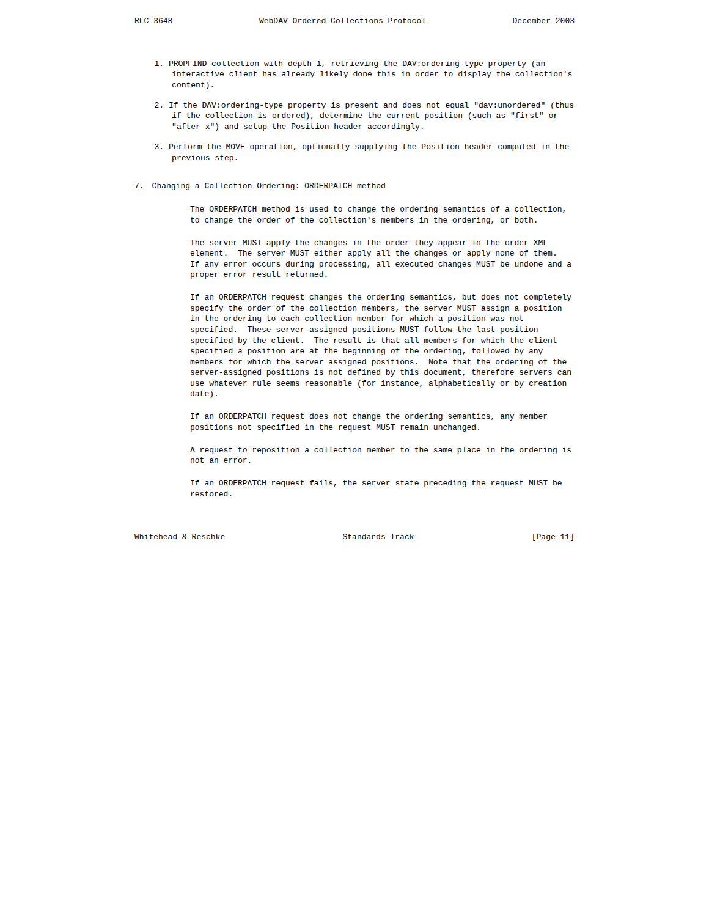RFC 3648 WebDAV Ordered Collections Protocol December 2003
1. PROPFIND collection with depth 1, retrieving the DAV:ordering-type property (an interactive client has already likely done this in order to display the collection's content).
2. If the DAV:ordering-type property is present and does not equal "dav:unordered" (thus if the collection is ordered), determine the current position (such as "first" or "after x") and setup the Position header accordingly.
3. Perform the MOVE operation, optionally supplying the Position header computed in the previous step.
7. Changing a Collection Ordering: ORDERPATCH method
The ORDERPATCH method is used to change the ordering semantics of a collection, to change the order of the collection's members in the ordering, or both.
The server MUST apply the changes in the order they appear in the order XML element. The server MUST either apply all the changes or apply none of them. If any error occurs during processing, all executed changes MUST be undone and a proper error result returned.
If an ORDERPATCH request changes the ordering semantics, but does not completely specify the order of the collection members, the server MUST assign a position in the ordering to each collection member for which a position was not specified. These server-assigned positions MUST follow the last position specified by the client. The result is that all members for which the client specified a position are at the beginning of the ordering, followed by any members for which the server assigned positions. Note that the ordering of the server-assigned positions is not defined by this document, therefore servers can use whatever rule seems reasonable (for instance, alphabetically or by creation date).
If an ORDERPATCH request does not change the ordering semantics, any member positions not specified in the request MUST remain unchanged.
A request to reposition a collection member to the same place in the ordering is not an error.
If an ORDERPATCH request fails, the server state preceding the request MUST be restored.
Whitehead & Reschke Standards Track [Page 11]